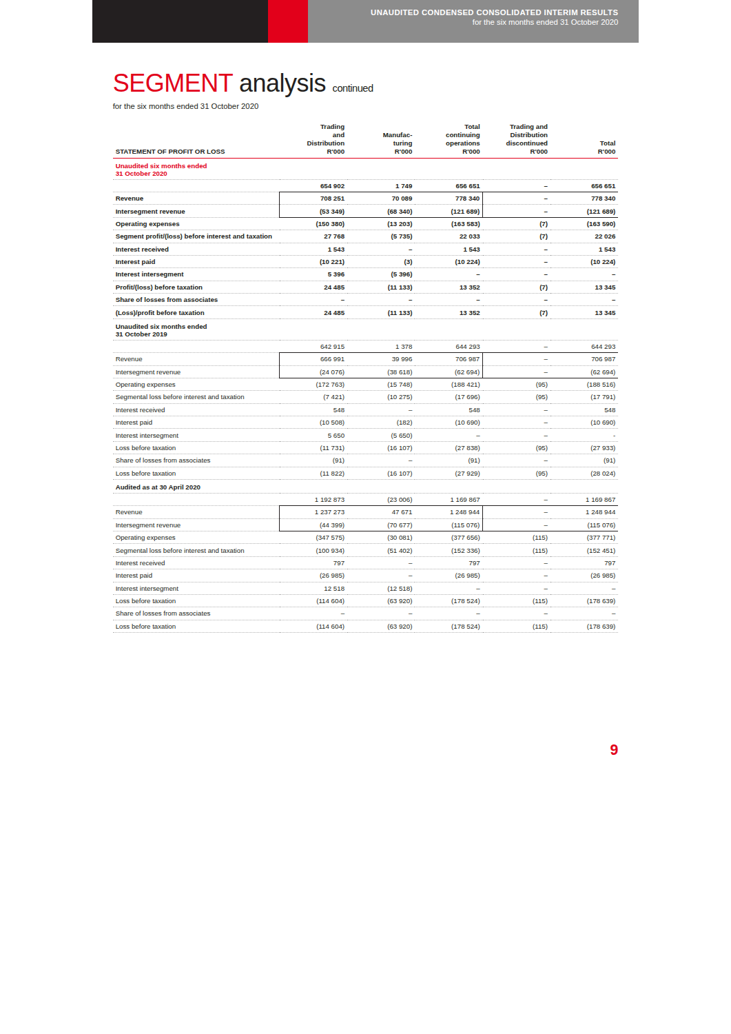UNAUDITED CONDENSED CONSOLIDATED INTERIM RESULTS
for the six months ended 31 October 2020
SEGMENT analysis continued
for the six months ended 31 October 2020
| STATEMENT OF PROFIT OR LOSS | Trading and Distribution R'000 | Manufac- turing R'000 | Total continuing operations R'000 | Trading and Distribution discontinued R'000 | Total R'000 |
| --- | --- | --- | --- | --- | --- |
| Unaudited six months ended 31 October 2020 | | | | | |
| | 654 902 | 1 749 | 656 651 | – | 656 651 |
| Revenue | 708 251 | 70 089 | 778 340 | – | 778 340 |
| Intersegment revenue | (53 349) | (68 340) | (121 689) | – | (121 689) |
| Operating expenses | (150 380) | (13 203) | (163 583) | (7) | (163 590) |
| Segment profit/(loss) before interest and taxation | 27 768 | (5 735) | 22 033 | (7) | 22 026 |
| Interest received | 1 543 | – | 1 543 | – | 1 543 |
| Interest paid | (10 221) | (3) | (10 224) | – | (10 224) |
| Interest intersegment | 5 396 | (5 396) | – | – | – |
| Profit/(loss) before taxation | 24 485 | (11 133) | 13 352 | (7) | 13 345 |
| Share of losses from associates | – | – | – | – | – |
| (Loss)/profit before taxation | 24 485 | (11 133) | 13 352 | (7) | 13 345 |
| Unaudited six months ended 31 October 2019 | | | | | |
| | 642 915 | 1 378 | 644 293 | – | 644 293 |
| Revenue | 666 991 | 39 996 | 706 987 | – | 706 987 |
| Intersegment revenue | (24 076) | (38 618) | (62 694) | – | (62 694) |
| Operating expenses | (172 763) | (15 748) | (188 421) | (95) | (188 516) |
| Segmental loss before interest and taxation | (7 421) | (10 275) | (17 696) | (95) | (17 791) |
| Interest received | 548 | – | 548 | – | 548 |
| Interest paid | (10 508) | (182) | (10 690) | – | (10 690) |
| Interest intersegment | 5 650 | (5 650) | – | – | - |
| Loss before taxation | (11 731) | (16 107) | (27 838) | (95) | (27 933) |
| Share of losses from associates | (91) | – | (91) | – | (91) |
| Loss before taxation | (11 822) | (16 107) | (27 929) | (95) | (28 024) |
| Audited as at 30 April 2020 | | | | | |
| | 1 192 873 | (23 006) | 1 169 867 | – | 1 169 867 |
| Revenue | 1 237 273 | 47 671 | 1 248 944 | – | 1 248 944 |
| Intersegment revenue | (44 399) | (70 677) | (115 076) | – | (115 076) |
| Operating expenses | (347 575) | (30 081) | (377 656) | (115) | (377 771) |
| Segmental loss before interest and taxation | (100 934) | (51 402) | (152 336) | (115) | (152 451) |
| Interest received | 797 | – | 797 | – | 797 |
| Interest paid | (26 985) | – | (26 985) | – | (26 985) |
| Interest intersegment | 12 518 | (12 518) | – | – | – |
| Loss before taxation | (114 604) | (63 920) | (178 524) | (115) | (178 639) |
| Share of losses from associates | – | – | – | – | – |
| Loss before taxation | (114 604) | (63 920) | (178 524) | (115) | (178 639) |
9